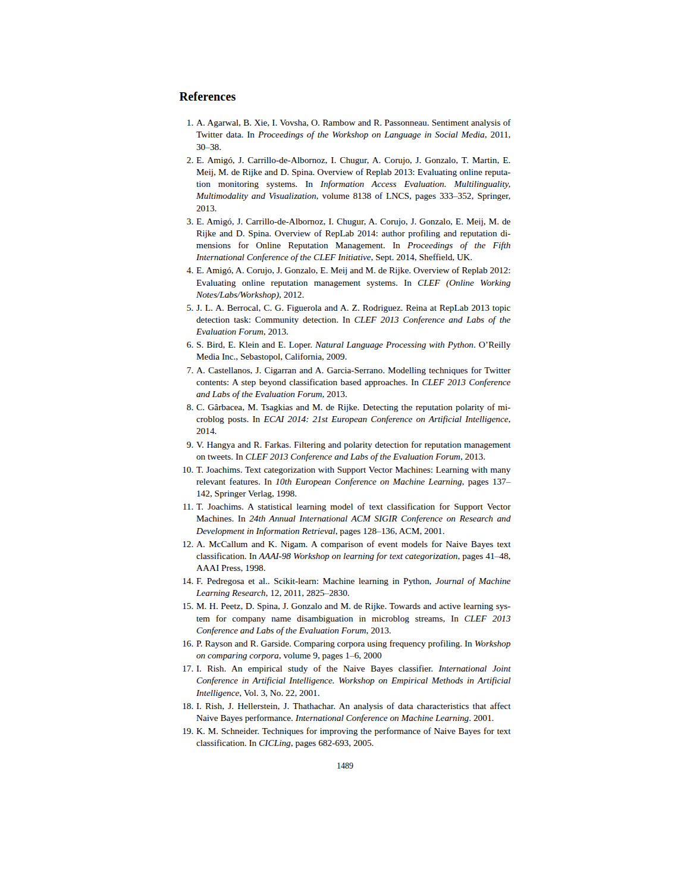References
1. A. Agarwal, B. Xie, I. Vovsha, O. Rambow and R. Passonneau. Sentiment analysis of Twitter data. In Proceedings of the Workshop on Language in Social Media, 2011, 30–38.
2. E. Amigó, J. Carrillo-de-Albornoz, I. Chugur, A. Corujo, J. Gonzalo, T. Martin, E. Meij, M. de Rijke and D. Spina. Overview of Replab 2013: Evaluating online reputation monitoring systems. In Information Access Evaluation. Multilinguality, Multimodality and Visualization, volume 8138 of LNCS, pages 333–352, Springer, 2013.
3. E. Amigó, J. Carrillo-de-Albornoz, I. Chugur, A. Corujo, J. Gonzalo, E. Meij, M. de Rijke and D. Spina. Overview of RepLab 2014: author profiling and reputation dimensions for Online Reputation Management. In Proceedings of the Fifth International Conference of the CLEF Initiative, Sept. 2014, Sheffield, UK.
4. E. Amigó, A. Corujo, J. Gonzalo, E. Meij and M. de Rijke. Overview of Replab 2012: Evaluating online reputation management systems. In CLEF (Online Working Notes/Labs/Workshop), 2012.
5. J. L. A. Berrocal, C. G. Figuerola and A. Z. Rodriguez. Reina at RepLab 2013 topic detection task: Community detection. In CLEF 2013 Conference and Labs of the Evaluation Forum, 2013.
6. S. Bird, E. Klein and E. Loper. Natural Language Processing with Python. O’Reilly Media Inc., Sebastopol, California, 2009.
7. A. Castellanos, J. Cigarran and A. Garcia-Serrano. Modelling techniques for Twitter contents: A step beyond classification based approaches. In CLEF 2013 Conference and Labs of the Evaluation Forum, 2013.
8. C. Gârbacea, M. Tsagkias and M. de Rijke. Detecting the reputation polarity of microblog posts. In ECAI 2014: 21st European Conference on Artificial Intelligence, 2014.
9. V. Hangya and R. Farkas. Filtering and polarity detection for reputation management on tweets. In CLEF 2013 Conference and Labs of the Evaluation Forum, 2013.
10. T. Joachims. Text categorization with Support Vector Machines: Learning with many relevant features. In 10th European Conference on Machine Learning, pages 137–142, Springer Verlag, 1998.
11. T. Joachims. A statistical learning model of text classification for Support Vector Machines. In 24th Annual International ACM SIGIR Conference on Research and Development in Information Retrieval, pages 128–136, ACM, 2001.
12. A. McCallum and K. Nigam. A comparison of event models for Naive Bayes text classification. In AAAI-98 Workshop on learning for text categorization, pages 41–48, AAAI Press, 1998.
14. F. Pedregosa et al.. Scikit-learn: Machine learning in Python, Journal of Machine Learning Research, 12, 2011, 2825–2830.
15. M. H. Peetz, D. Spina, J. Gonzalo and M. de Rijke. Towards and active learning system for company name disambiguation in microblog streams, In CLEF 2013 Conference and Labs of the Evaluation Forum, 2013.
16. P. Rayson and R. Garside. Comparing corpora using frequency profiling. In Workshop on comparing corpora, volume 9, pages 1–6, 2000
17. I. Rish. An empirical study of the Naive Bayes classifier. International Joint Conference in Artificial Intelligence. Workshop on Empirical Methods in Artificial Intelligence, Vol. 3, No. 22, 2001.
18. I. Rish, J. Hellerstein, J. Thathachar. An analysis of data characteristics that affect Naive Bayes performance. International Conference on Machine Learning. 2001.
19. K. M. Schneider. Techniques for improving the performance of Naive Bayes for text classification. In CICLing, pages 682-693, 2005.
1489